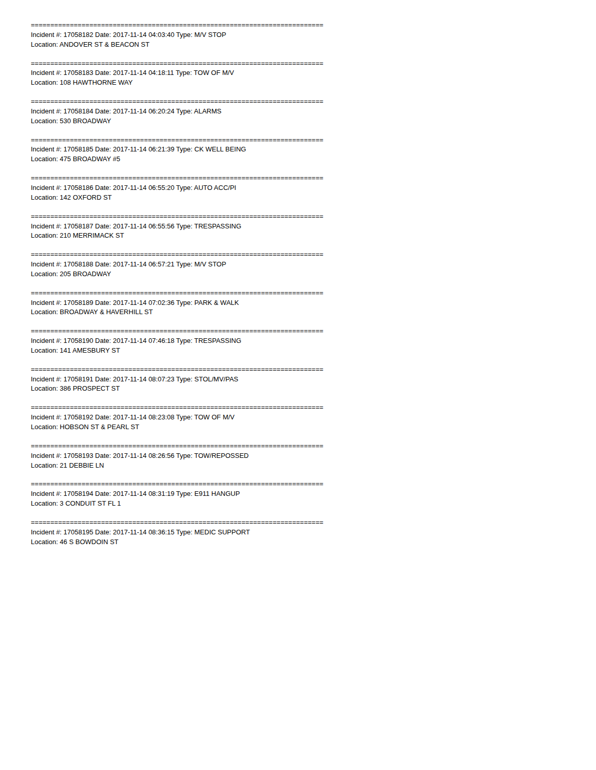===========================================================================
Incident #: 17058182 Date: 2017-11-14 04:03:40 Type: M/V STOP
Location: ANDOVER ST & BEACON ST
===========================================================================
Incident #: 17058183 Date: 2017-11-14 04:18:11 Type: TOW OF M/V
Location: 108 HAWTHORNE WAY
===========================================================================
Incident #: 17058184 Date: 2017-11-14 06:20:24 Type: ALARMS
Location: 530 BROADWAY
===========================================================================
Incident #: 17058185 Date: 2017-11-14 06:21:39 Type: CK WELL BEING
Location: 475 BROADWAY #5
===========================================================================
Incident #: 17058186 Date: 2017-11-14 06:55:20 Type: AUTO ACC/PI
Location: 142 OXFORD ST
===========================================================================
Incident #: 17058187 Date: 2017-11-14 06:55:56 Type: TRESPASSING
Location: 210 MERRIMACK ST
===========================================================================
Incident #: 17058188 Date: 2017-11-14 06:57:21 Type: M/V STOP
Location: 205 BROADWAY
===========================================================================
Incident #: 17058189 Date: 2017-11-14 07:02:36 Type: PARK & WALK
Location: BROADWAY & HAVERHILL ST
===========================================================================
Incident #: 17058190 Date: 2017-11-14 07:46:18 Type: TRESPASSING
Location: 141 AMESBURY ST
===========================================================================
Incident #: 17058191 Date: 2017-11-14 08:07:23 Type: STOL/MV/PAS
Location: 386 PROSPECT ST
===========================================================================
Incident #: 17058192 Date: 2017-11-14 08:23:08 Type: TOW OF M/V
Location: HOBSON ST & PEARL ST
===========================================================================
Incident #: 17058193 Date: 2017-11-14 08:26:56 Type: TOW/REPOSSED
Location: 21 DEBBIE LN
===========================================================================
Incident #: 17058194 Date: 2017-11-14 08:31:19 Type: E911 HANGUP
Location: 3 CONDUIT ST FL 1
===========================================================================
Incident #: 17058195 Date: 2017-11-14 08:36:15 Type: MEDIC SUPPORT
Location: 46 S BOWDOIN ST